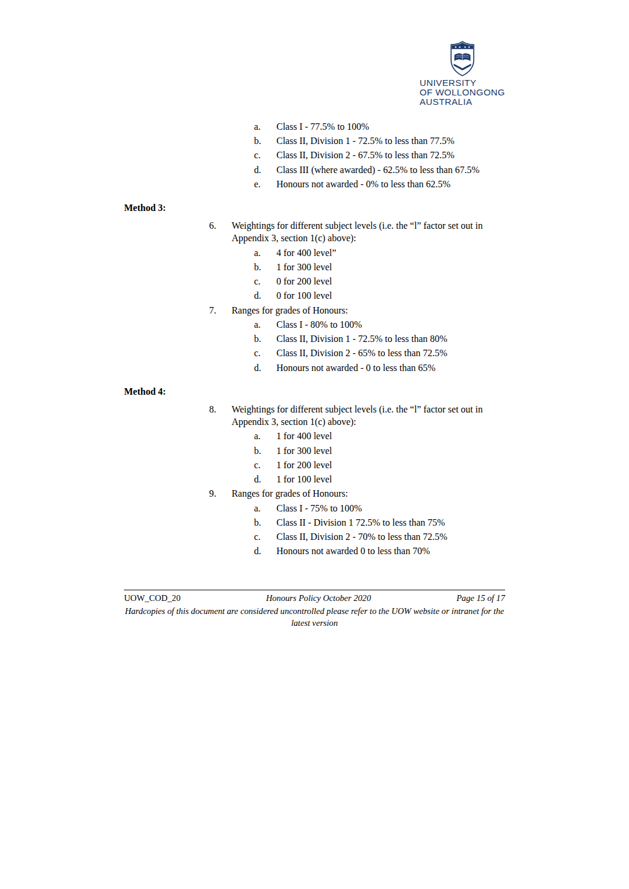University of Wollongong Australia
a. Class I - 77.5% to 100%
b. Class II, Division 1 - 72.5% to less than 77.5%
c. Class II, Division 2 - 67.5% to less than 72.5%
d. Class III (where awarded) - 62.5% to less than 67.5%
e. Honours not awarded - 0% to less than 62.5%
Method 3:
6. Weightings for different subject levels (i.e. the “l” factor set out in Appendix 3, section 1(c) above):
a. 4 for 400 level”
b. 1 for 300 level
c. 0 for 200 level
d. 0 for 100 level
7. Ranges for grades of Honours:
a. Class I - 80% to 100%
b. Class II, Division 1 - 72.5% to less than 80%
c. Class II, Division 2 - 65% to less than 72.5%
d. Honours not awarded - 0 to less than 65%
Method 4:
8. Weightings for different subject levels (i.e. the “l” factor set out in Appendix 3, section 1(c) above):
a. 1 for 400 level
b. 1 for 300 level
c. 1 for 200 level
d. 1 for 100 level
9. Ranges for grades of Honours:
a. Class I - 75% to 100%
b. Class II - Division 1 72.5% to less than 75%
c. Class II, Division 2 - 70% to less than 72.5%
d. Honours not awarded 0 to less than 70%
UOW_COD_20
Honours Policy October 2020
Page 15 of 17
Hardcopies of this document are considered uncontrolled please refer to the UOW website or intranet for the latest version